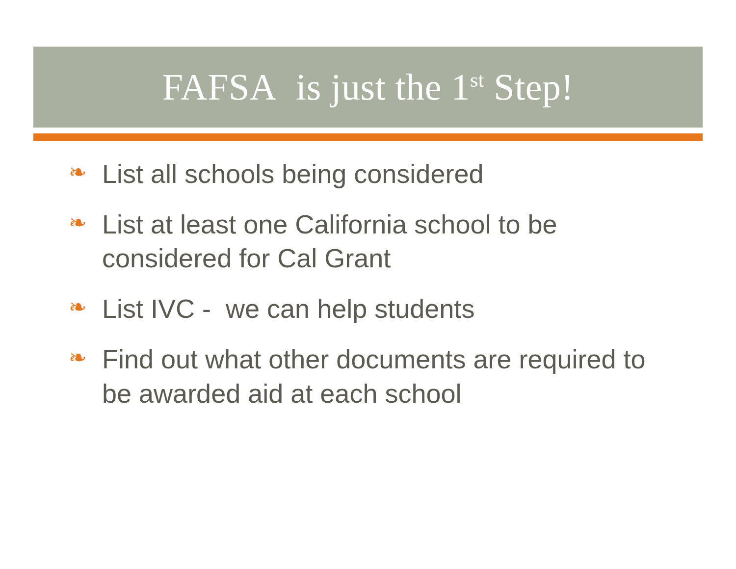FAFSA is just the 1st Step!
List all schools being considered
List at least one California school to be considered for Cal Grant
List IVC - we can help students
Find out what other documents are required to be awarded aid at each school